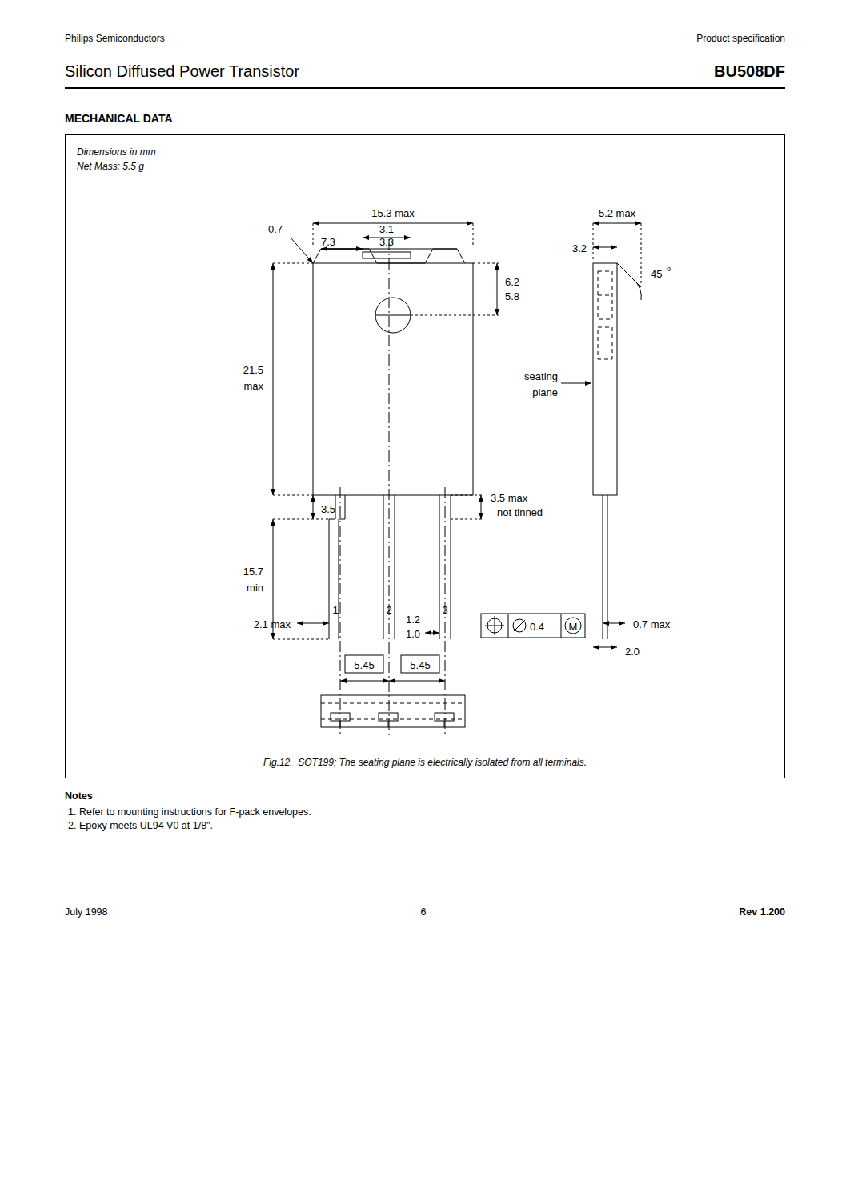Philips Semiconductors Product specification
Silicon Diffused Power Transistor BU508DF
MECHANICAL DATA
Dimensions in mm
Net Mass: 5.5 g
15.3 max 3.1 3.3 7.3 0.7 6.2 5.8 21.5 max 15.7 min 3.5 3.5 max not tinned 2.1 max 1.2 1.0 5.45 5.45 0.4 M 1 2 3 5.2 max 3.2 0.7 max 2.0 seating plane 45 o
Fig.12. SOT199; The seating plane is electrically isolated from all terminals.
Notes
Refer to mounting instructions for F-pack envelopes.
Epoxy meets UL94 V0 at 1/8".
July 1998 6 Rev 1.200